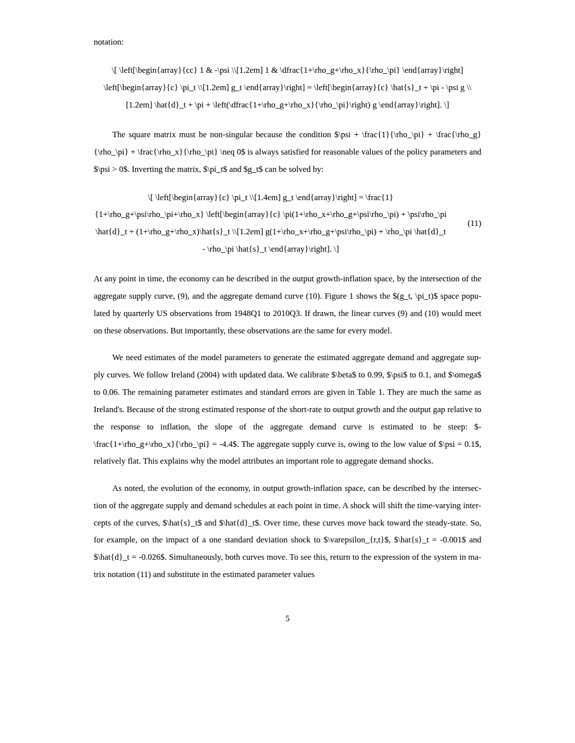notation:
\[ \left[\begin{array}{cc} 1 & -\psi \\[1.2em] 1 & \dfrac{1+\rho_g+\rho_x}{\rho_\pi} \end{array}\right] \left[\begin{array}{c} \pi_t \\[1.2em] g_t \end{array}\right] = \left[\begin{array}{c} \hat{s}_t + \pi - \psi g \\[1.2em] \hat{d}_t + \pi + \left(\dfrac{1+\rho_g+\rho_x}{\rho_\pi}\right) g \end{array}\right]. \]
The square matrix must be non-singular because the condition $\psi + \frac{1}{\rho_\pi} + \frac{\rho_g}{\rho_\pi} + \frac{\rho_x}{\rho_\pi} \neq 0$ is always satisfied for reasonable values of the policy parameters and $\psi > 0$. Inverting the matrix, $\pi_t$ and $g_t$ can be solved by:
\[ \left[\begin{array}{c} \pi_t \\[1.4em] g_t \end{array}\right] = \frac{1}{1+\rho_g+\psi\rho_\pi+\rho_x} \left[\begin{array}{c} \pi(1+\rho_x+\rho_g+\psi\rho_\pi) + \psi\rho_\pi \hat{d}_t + (1+\rho_g+\rho_x)\hat{s}_t \\[1.2em] g(1+\rho_x+\rho_g+\psi\rho_\pi) + \rho_\pi \hat{d}_t - \rho_\pi \hat{s}_t \end{array}\right]. \]
(11)
At any point in time, the economy can be described in the output growth-inflation space, by the intersection of the aggregate supply curve, (9), and the aggregate demand curve (10). Figure 1 shows the $(g_t, \pi_t)$ space populated by quarterly US observations from 1948Q1 to 2010Q3. If drawn, the linear curves (9) and (10) would meet on these observations. But importantly, these observations are the same for every model.
We need estimates of the model parameters to generate the estimated aggregate demand and aggregate supply curves. We follow Ireland (2004) with updated data. We calibrate $\beta$ to 0.99, $\psi$ to 0.1, and $\omega$ to 0.06. The remaining parameter estimates and standard errors are given in Table 1. They are much the same as Ireland's. Because of the strong estimated response of the short-rate to output growth and the output gap relative to the response to inflation, the slope of the aggregate demand curve is estimated to be steep: $-\frac{1+\rho_g+\rho_x}{\rho_\pi} = -4.4$. The aggregate supply curve is, owing to the low value of $\psi = 0.1$, relatively flat. This explains why the model attributes an important role to aggregate demand shocks.
As noted, the evolution of the economy, in output growth-inflation space, can be described by the intersection of the aggregate supply and demand schedules at each point in time. A shock will shift the time-varying intercepts of the curves, $\hat{s}_t$ and $\hat{d}_t$. Over time, these curves move back toward the steady-state. So, for example, on the impact of a one standard deviation shock to $\varepsilon_{r,t}$, $\hat{s}_t = -0.001$ and $\hat{d}_t = -0.026$. Simultaneously, both curves move. To see this, return to the expression of the system in matrix notation (11) and substitute in the estimated parameter values
5